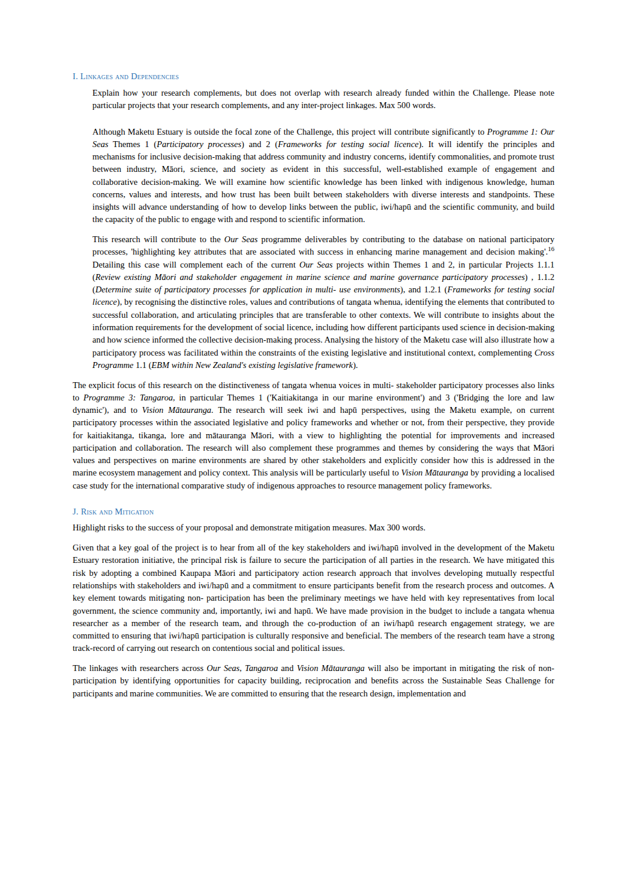I. Linkages and Dependencies
Explain how your research complements, but does not overlap with research already funded within the Challenge. Please note particular projects that your research complements, and any inter-project linkages. Max 500 words.
Although Maketu Estuary is outside the focal zone of the Challenge, this project will contribute significantly to Programme 1: Our Seas Themes 1 (Participatory processes) and 2 (Frameworks for testing social licence). It will identify the principles and mechanisms for inclusive decision-making that address community and industry concerns, identify commonalities, and promote trust between industry, Māori, science, and society as evident in this successful, well-established example of engagement and collaborative decision-making. We will examine how scientific knowledge has been linked with indigenous knowledge, human concerns, values and interests, and how trust has been built between stakeholders with diverse interests and standpoints. These insights will advance understanding of how to develop links between the public, iwi/hapū and the scientific community, and build the capacity of the public to engage with and respond to scientific information.
This research will contribute to the Our Seas programme deliverables by contributing to the database on national participatory processes, 'highlighting key attributes that are associated with success in enhancing marine management and decision making'.16 Detailing this case will complement each of the current Our Seas projects within Themes 1 and 2, in particular Projects 1.1.1 (Review existing Māori and stakeholder engagement in marine science and marine governance participatory processes) , 1.1.2 (Determine suite of participatory processes for application in multi- use environments), and 1.2.1 (Frameworks for testing social licence), by recognising the distinctive roles, values and contributions of tangata whenua, identifying the elements that contributed to successful collaboration, and articulating principles that are transferable to other contexts. We will contribute to insights about the information requirements for the development of social licence, including how different participants used science in decision-making and how science informed the collective decision-making process. Analysing the history of the Maketu case will also illustrate how a participatory process was facilitated within the constraints of the existing legislative and institutional context, complementing Cross Programme 1.1 (EBM within New Zealand's existing legislative framework).
The explicit focus of this research on the distinctiveness of tangata whenua voices in multi- stakeholder participatory processes also links to Programme 3: Tangaroa, in particular Themes 1 ('Kaitiakitanga in our marine environment') and 3 ('Bridging the lore and law dynamic'), and to Vision Mātauranga. The research will seek iwi and hapū perspectives, using the Maketu example, on current participatory processes within the associated legislative and policy frameworks and whether or not, from their perspective, they provide for kaitiakitanga, tikanga, lore and mātauranga Māori, with a view to highlighting the potential for improvements and increased participation and collaboration. The research will also complement these programmes and themes by considering the ways that Māori values and perspectives on marine environments are shared by other stakeholders and explicitly consider how this is addressed in the marine ecosystem management and policy context. This analysis will be particularly useful to Vision Mātauranga by providing a localised case study for the international comparative study of indigenous approaches to resource management policy frameworks.
J. Risk and Mitigation
Highlight risks to the success of your proposal and demonstrate mitigation measures. Max 300 words.
Given that a key goal of the project is to hear from all of the key stakeholders and iwi/hapū involved in the development of the Maketu Estuary restoration initiative, the principal risk is failure to secure the participation of all parties in the research. We have mitigated this risk by adopting a combined Kaupapa Māori and participatory action research approach that involves developing mutually respectful relationships with stakeholders and iwi/hapū and a commitment to ensure participants benefit from the research process and outcomes. A key element towards mitigating non- participation has been the preliminary meetings we have held with key representatives from local government, the science community and, importantly, iwi and hapū. We have made provision in the budget to include a tangata whenua researcher as a member of the research team, and through the co-production of an iwi/hapū research engagement strategy, we are committed to ensuring that iwi/hapū participation is culturally responsive and beneficial. The members of the research team have a strong track-record of carrying out research on contentious social and political issues.
The linkages with researchers across Our Seas, Tangaroa and Vision Mātauranga will also be important in mitigating the risk of non-participation by identifying opportunities for capacity building, reciprocation and benefits across the Sustainable Seas Challenge for participants and marine communities. We are committed to ensuring that the research design, implementation and